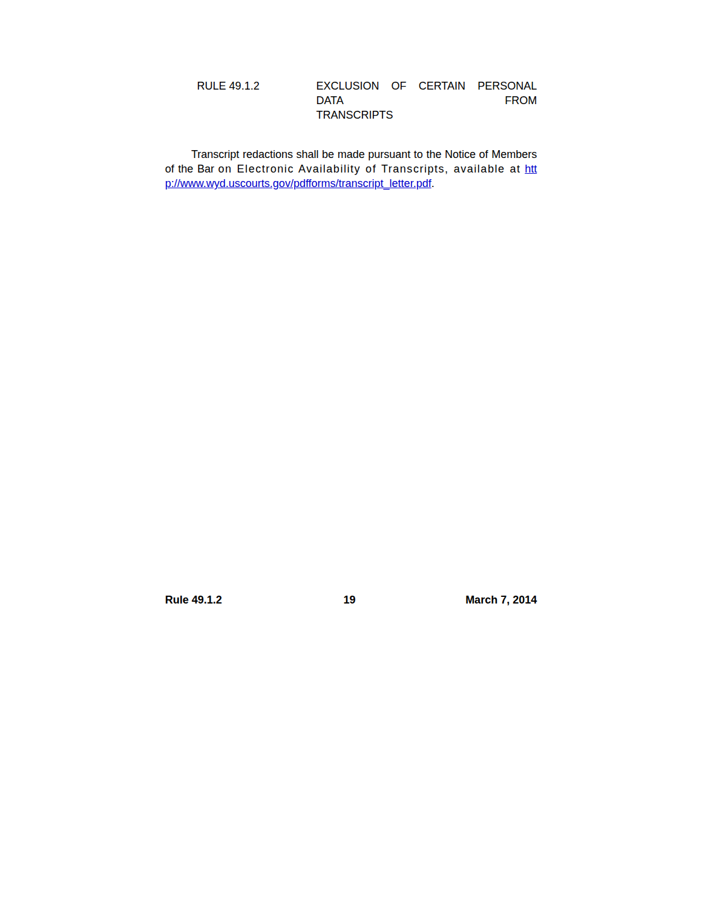RULE 49.1.2
EXCLUSION OF CERTAIN PERSONAL DATA FROM TRANSCRIPTS
Transcript redactions shall be made pursuant to the Notice of Members of the Bar on Electronic Availability of Transcripts, available at http://www.wyd.uscourts.gov/pdfforms/transcript_letter.pdf.
Rule 49.1.2
19
March 7, 2014